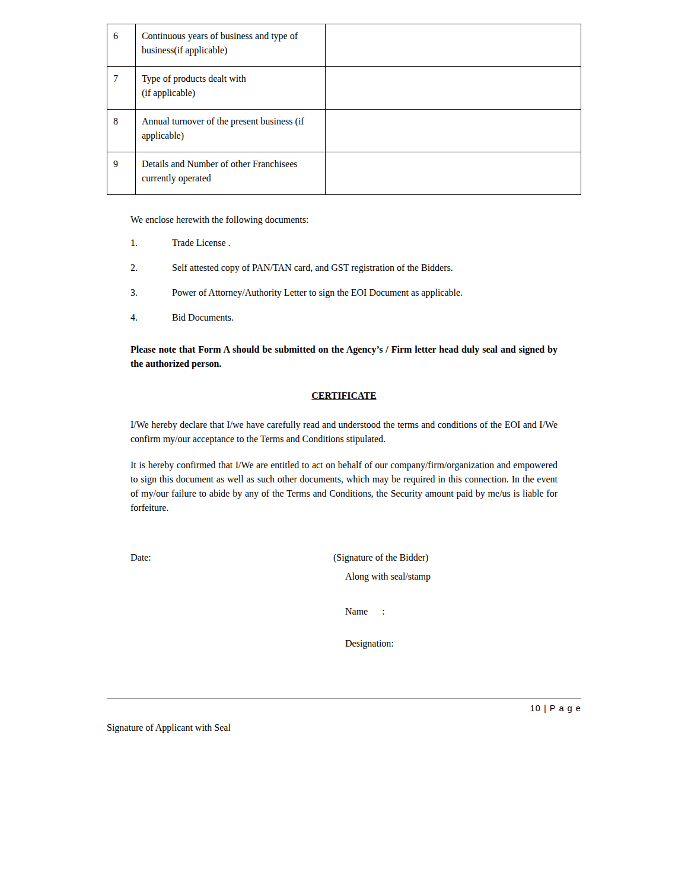| 6 | Continuous years of business and type of business(if applicable) | |
| 7 | Type of products dealt with (if applicable) | |
| 8 | Annual turnover of the present business (if applicable) | |
| 9 | Details and Number of other Franchisees currently operated | |
We enclose herewith the following documents:
Trade License .
Self attested copy of PAN/TAN card, and GST registration of the Bidders.
Power of Attorney/Authority Letter to sign the EOI Document as applicable.
Bid Documents.
Please note that Form A should be submitted on the Agency’s / Firm letter head duly seal and signed by the authorized person.
CERTIFICATE
I/We hereby declare that I/we have carefully read and understood the terms and conditions of the EOI and I/We confirm my/our acceptance to the Terms and Conditions stipulated.
It is hereby confirmed that I/We are entitled to act on behalf of our company/firm/organization and empowered to sign this document as well as such other documents, which may be required in this connection. In the event of my/our failure to abide by any of the Terms and Conditions, the Security amount paid by me/us is liable for forfeiture.
Date:
(Signature of the Bidder)
Along with seal/stamp
Name :
Designation:
10 | P a g e
Signature of Applicant with Seal